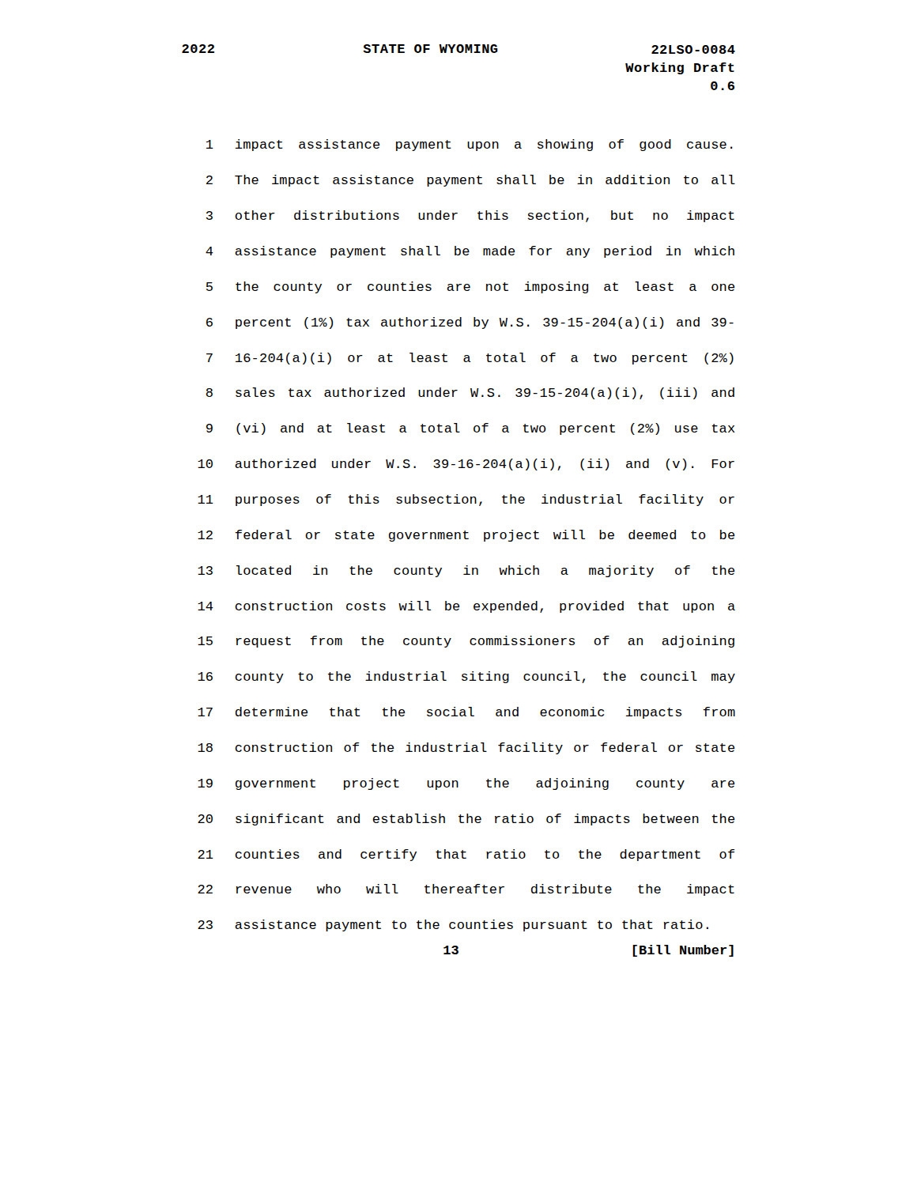2022
STATE OF WYOMING
22LSO-0084
Working Draft
0.6
1
impact assistance payment upon a showing of good cause.
2
The impact assistance payment shall be in addition to all
3
other distributions under this section, but no impact
4
assistance payment shall be made for any period in which
5
the county or counties are not imposing at least a one
6
percent (1%) tax authorized by W.S. 39-15-204(a)(i) and 39-
7
16-204(a)(i) or at least a total of a two percent (2%)
8
sales tax authorized under W.S. 39-15-204(a)(i), (iii) and
9
(vi) and at least a total of a two percent (2%) use tax
10
authorized under W.S. 39-16-204(a)(i), (ii) and (v). For
11
purposes of this subsection, the industrial facility or
12
federal or state government project will be deemed to be
13
located in the county in which a majority of the
14
construction costs will be expended, provided that upon a
15
request from the county commissioners of an adjoining
16
county to the industrial siting council, the council may
17
determine that the social and economic impacts from
18
construction of the industrial facility or federal or state
19
government project upon the adjoining county are
20
significant and establish the ratio of impacts between the
21
counties and certify that ratio to the department of
22
revenue who will thereafter distribute the impact
23
assistance payment to the counties pursuant to that ratio.
13 [Bill Number]